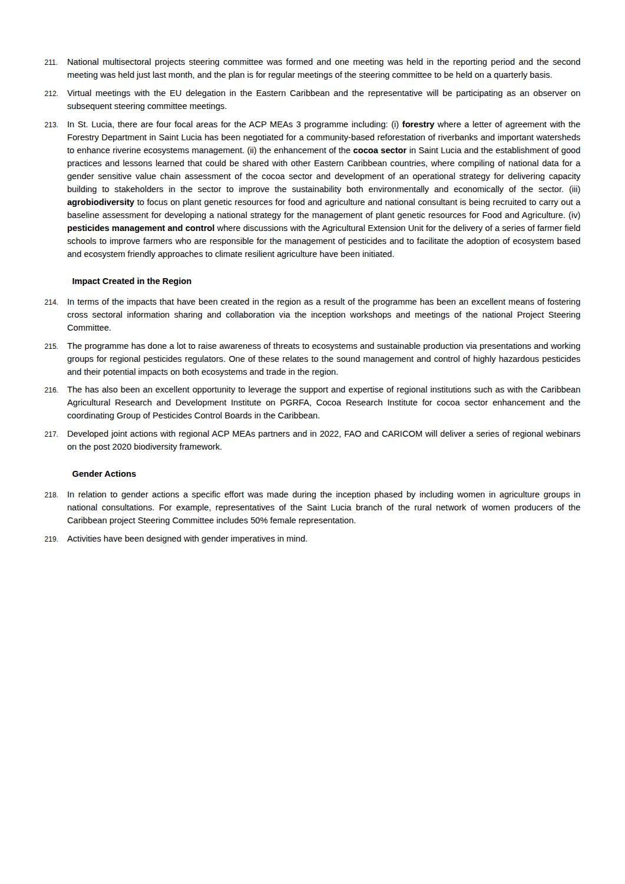211. National multisectoral projects steering committee was formed and one meeting was held in the reporting period and the second meeting was held just last month, and the plan is for regular meetings of the steering committee to be held on a quarterly basis.
212. Virtual meetings with the EU delegation in the Eastern Caribbean and the representative will be participating as an observer on subsequent steering committee meetings.
213. In St. Lucia, there are four focal areas for the ACP MEAs 3 programme including: (i) forestry where a letter of agreement with the Forestry Department in Saint Lucia has been negotiated for a community-based reforestation of riverbanks and important watersheds to enhance riverine ecosystems management. (ii) the enhancement of the cocoa sector in Saint Lucia and the establishment of good practices and lessons learned that could be shared with other Eastern Caribbean countries, where compiling of national data for a gender sensitive value chain assessment of the cocoa sector and development of an operational strategy for delivering capacity building to stakeholders in the sector to improve the sustainability both environmentally and economically of the sector. (iii) agrobiodiversity to focus on plant genetic resources for food and agriculture and national consultant is being recruited to carry out a baseline assessment for developing a national strategy for the management of plant genetic resources for Food and Agriculture. (iv) pesticides management and control where discussions with the Agricultural Extension Unit for the delivery of a series of farmer field schools to improve farmers who are responsible for the management of pesticides and to facilitate the adoption of ecosystem based and ecosystem friendly approaches to climate resilient agriculture have been initiated.
Impact Created in the Region
214. In terms of the impacts that have been created in the region as a result of the programme has been an excellent means of fostering cross sectoral information sharing and collaboration via the inception workshops and meetings of the national Project Steering Committee.
215. The programme has done a lot to raise awareness of threats to ecosystems and sustainable production via presentations and working groups for regional pesticides regulators. One of these relates to the sound management and control of highly hazardous pesticides and their potential impacts on both ecosystems and trade in the region.
216. The has also been an excellent opportunity to leverage the support and expertise of regional institutions such as with the Caribbean Agricultural Research and Development Institute on PGRFA, Cocoa Research Institute for cocoa sector enhancement and the coordinating Group of Pesticides Control Boards in the Caribbean.
217. Developed joint actions with regional ACP MEAs partners and in 2022, FAO and CARICOM will deliver a series of regional webinars on the post 2020 biodiversity framework.
Gender Actions
218. In relation to gender actions a specific effort was made during the inception phased by including women in agriculture groups in national consultations. For example, representatives of the Saint Lucia branch of the rural network of women producers of the Caribbean project Steering Committee includes 50% female representation.
219. Activities have been designed with gender imperatives in mind.